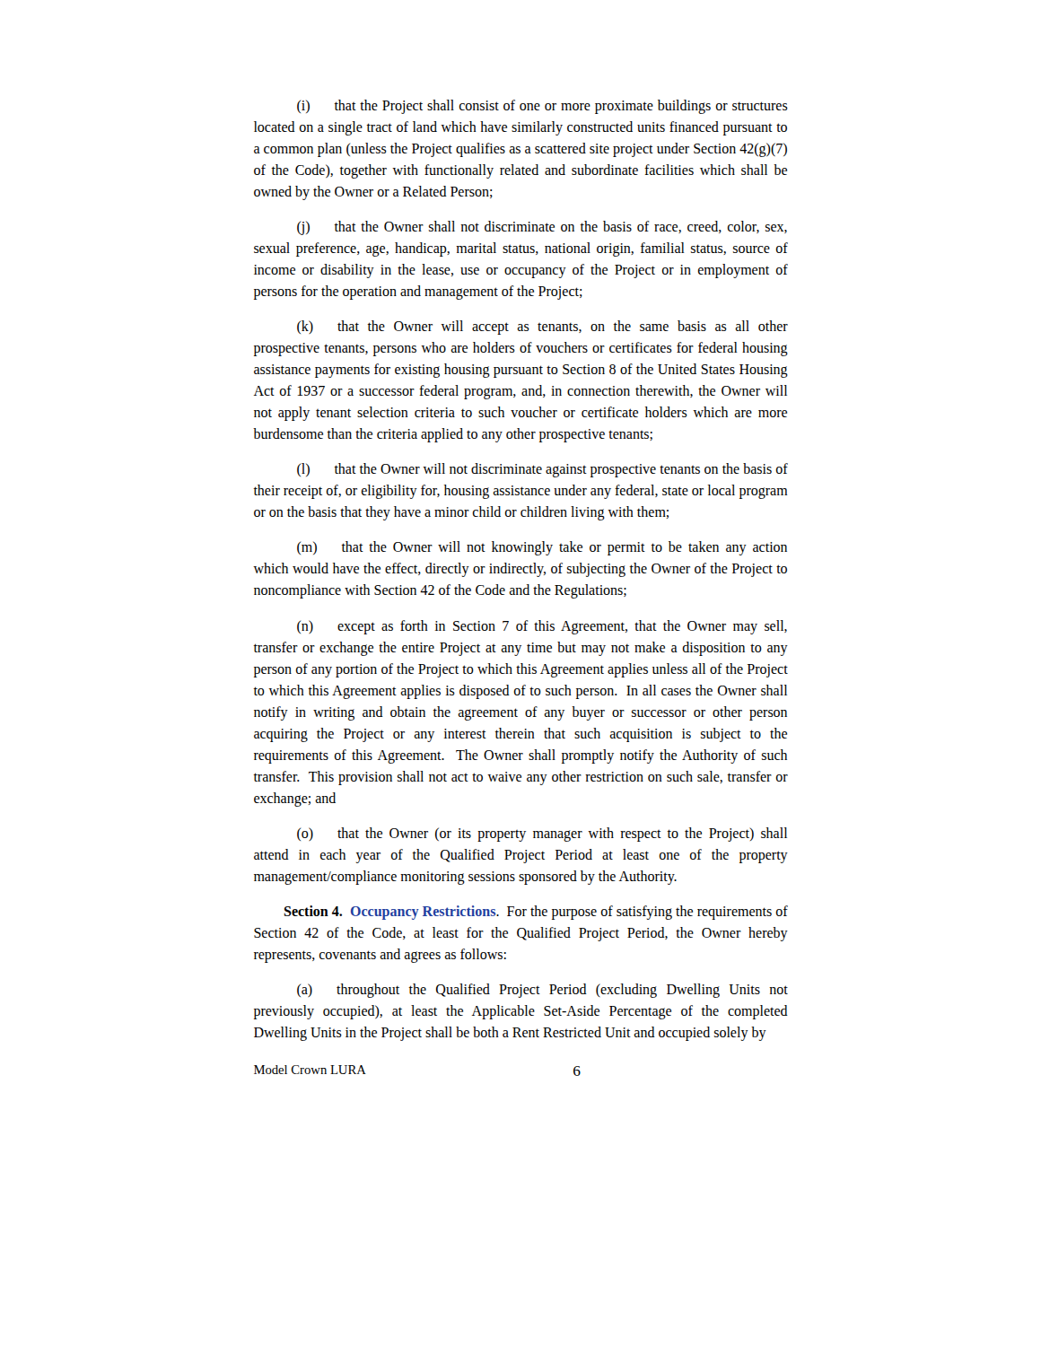(i) that the Project shall consist of one or more proximate buildings or structures located on a single tract of land which have similarly constructed units financed pursuant to a common plan (unless the Project qualifies as a scattered site project under Section 42(g)(7) of the Code), together with functionally related and subordinate facilities which shall be owned by the Owner or a Related Person;
(j) that the Owner shall not discriminate on the basis of race, creed, color, sex, sexual preference, age, handicap, marital status, national origin, familial status, source of income or disability in the lease, use or occupancy of the Project or in employment of persons for the operation and management of the Project;
(k) that the Owner will accept as tenants, on the same basis as all other prospective tenants, persons who are holders of vouchers or certificates for federal housing assistance payments for existing housing pursuant to Section 8 of the United States Housing Act of 1937 or a successor federal program, and, in connection therewith, the Owner will not apply tenant selection criteria to such voucher or certificate holders which are more burdensome than the criteria applied to any other prospective tenants;
(l) that the Owner will not discriminate against prospective tenants on the basis of their receipt of, or eligibility for, housing assistance under any federal, state or local program or on the basis that they have a minor child or children living with them;
(m) that the Owner will not knowingly take or permit to be taken any action which would have the effect, directly or indirectly, of subjecting the Owner of the Project to noncompliance with Section 42 of the Code and the Regulations;
(n) except as forth in Section 7 of this Agreement, that the Owner may sell, transfer or exchange the entire Project at any time but may not make a disposition to any person of any portion of the Project to which this Agreement applies unless all of the Project to which this Agreement applies is disposed of to such person. In all cases the Owner shall notify in writing and obtain the agreement of any buyer or successor or other person acquiring the Project or any interest therein that such acquisition is subject to the requirements of this Agreement. The Owner shall promptly notify the Authority of such transfer. This provision shall not act to waive any other restriction on such sale, transfer or exchange; and
(o) that the Owner (or its property manager with respect to the Project) shall attend in each year of the Qualified Project Period at least one of the property management/compliance monitoring sessions sponsored by the Authority.
Section 4. Occupancy Restrictions. For the purpose of satisfying the requirements of Section 42 of the Code, at least for the Qualified Project Period, the Owner hereby represents, covenants and agrees as follows:
(a) throughout the Qualified Project Period (excluding Dwelling Units not previously occupied), at least the Applicable Set-Aside Percentage of the completed Dwelling Units in the Project shall be both a Rent Restricted Unit and occupied solely by
Model Crown LURA
6